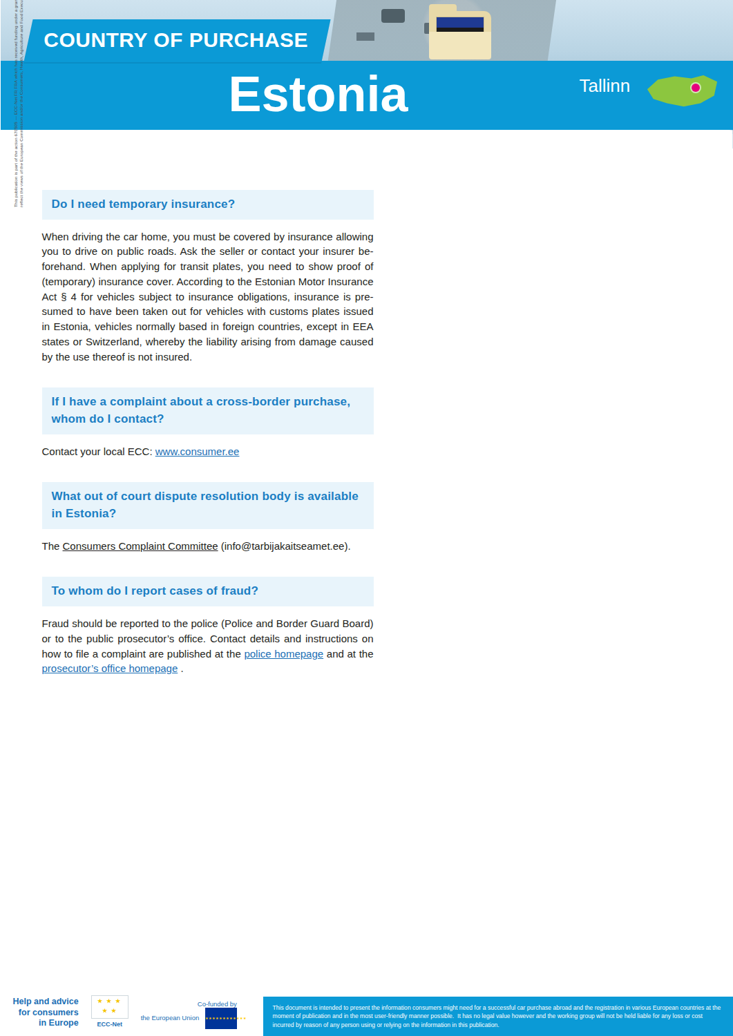Estonia
Tallinn
COUNTRY OF PURCHASE
This publication is part of the action 670505 — ECC-Net FR FRA which has received funding under a grant for an ECC action from the European Union's Consumer Programme (2014-2020). The content of this publication represents the views of the author only and it is his/her sole responsibility; it cannot be considered to reflect the views of the European Commission and/or the Consumers, Health, Agriculture and Food Executive Agency or any other body of the European Union. The European Commission and the Agency do not accept any responsibility for use that may be made of the information it contains.
Do I need temporary insurance?
When driving the car home, you must be covered by insurance allowing you to drive on public roads. Ask the seller or contact your insurer beforehand. When applying for transit plates, you need to show proof of (temporary) insurance cover. According to the Estonian Motor Insurance Act § 4 for vehicles subject to insurance obligations, insurance is presumed to have been taken out for vehicles with customs plates issued in Estonia, vehicles normally based in foreign countries, except in EEA states or Switzerland, whereby the liability arising from damage caused by the use thereof is not insured.
If I have a complaint about a cross-border purchase, whom do I contact?
Contact your local ECC: www.consumer.ee
What out of court dispute resolution body is available in Estonia?
The Consumers Complaint Committee (info@tarbijakaitseamet.ee).
To whom do I report cases of fraud?
Fraud should be reported to the police (Police and Border Guard Board) or to the public prosecutor’s office. Contact details and instructions on how to file a complaint are published at the police homepage and at the prosecutor’s office homepage .
Help and advice
for consumers
in Europe
ECC-Net
Co-funded by
the European Union
This document is intended to present the information consumers might need for a successful car purchase abroad and the registration in various European countries at the moment of publication and in the most user-friendly manner possible. It has no legal value however and the working group will not be held liable for any loss or cost incurred by reason of any person using or relying on the information in this publication.